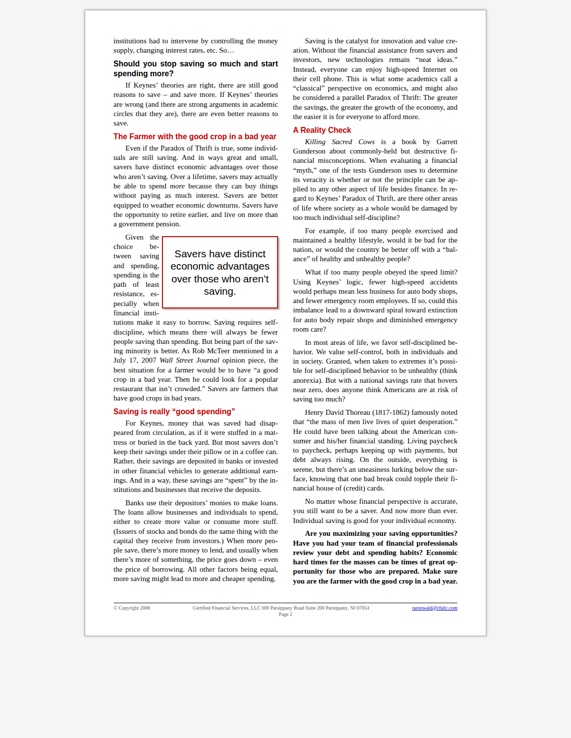institutions had to intervene by controlling the money supply, changing interest rates, etc. So…
Should you stop saving so much and start spending more?
If Keynes’ theories are right, there are still good reasons to save – and save more. If Keynes’ theories are wrong (and there are strong arguments in academic circles that they are), there are even better reasons to save.
The Farmer with the good crop in a bad year
Even if the Paradox of Thrift is true, some individuals are still saving. And in ways great and small, savers have distinct economic advantages over those who aren’t saving. Over a lifetime, savers may actually be able to spend more because they can buy things without paying as much interest. Savers are better equipped to weather economic downturns. Savers have the opportunity to retire earlier, and live on more than a government pension.
Savers have distinct economic advantages over those who aren’t saving.
Given the choice between saving and spending, spending is the path of least resistance, especially when financial institutions make it easy to borrow. Saving requires self-discipline, which means there will always be fewer people saving than spending. But being part of the saving minority is better. As Rob McTeer mentioned in a July 17, 2007 Wall Street Journal opinion piece, the best situation for a farmer would be to have “a good crop in a bad year. Then he could look for a popular restaurant that isn’t crowded.” Savers are farmers that have good crops in bad years.
Saving is really “good spending”
For Keynes, money that was saved had disappeared from circulation, as if it were stuffed in a mattress or buried in the back yard. But most savers don’t keep their savings under their pillow or in a coffee can. Rather, their savings are deposited in banks or invested in other financial vehicles to generate additional earnings. And in a way, these savings are “spent” by the institutions and businesses that receive the deposits.
Banks use their depositors’ monies to make loans. The loans allow businesses and individuals to spend, either to create more value or consume more stuff. (Issuers of stocks and bonds do the same thing with the capital they receive from investors.) When more people save, there’s more money to lend, and usually when there’s more of something, the price goes down – even the price of borrowing. All other factors being equal, more saving might lead to more and cheaper spending.
Saving is the catalyst for innovation and value creation. Without the financial assistance from savers and investors, new technologies remain “neat ideas.” Instead, everyone can enjoy high-speed Internet on their cell phone. This is what some academics call a “classical” perspective on economics, and might also be considered a parallel Paradox of Thrift: The greater the savings, the greater the growth of the economy, and the easier it is for everyone to afford more.
A Reality Check
Killing Sacred Cows is a book by Garrett Gunderson about commonly-held but destructive financial misconceptions. When evaluating a financial “myth,” one of the tests Gunderson uses to determine its veracity is whether or not the principle can be applied to any other aspect of life besides finance. In regard to Keynes’ Paradox of Thrift, are there other areas of life where society as a whole would be damaged by too much individual self-discipline?
For example, if too many people exercised and maintained a healthy lifestyle, would it be bad for the nation, or would the country be better off with a “balance” of healthy and unhealthy people?
What if too many people obeyed the speed limit? Using Keynes’ logic, fewer high-speed accidents would perhaps mean less business for auto body shops, and fewer emergency room employees. If so, could this imbalance lead to a downward spiral toward extinction for auto body repair shops and diminished emergency room care?
In most areas of life, we favor self-disciplined behavior. We value self-control, both in individuals and in society. Granted, when taken to extremes it’s possible for self-disciplined behavior to be unhealthy (think anorexia). But with a national savings rate that hovers near zero, does anyone think Americans are at risk of saving too much?
Henry David Thoreau (1817-1862) famously noted that “the mass of men live lives of quiet desperation.” He could have been talking about the American consumer and his/her financial standing. Living paycheck to paycheck, perhaps keeping up with payments, but debt always rising. On the outside, everything is serene, but there’s an uneasiness lurking below the surface, knowing that one bad break could topple their financial house of (credit) cards.
No matter whose financial perspective is accurate, you still want to be a saver. And now more than ever. Individual saving is good for your individual economy.
Are you maximizing your saving opportunities? Have you had your team of financial professionals review your debt and spending habits? Economic hard times for the masses can be times of great opportunity for those who are prepared. Make sure you are the farmer with the good crop in a bad year.
© Copyright 2008 Certified Financial Services, LLC 600 Parsippany Road Suite 200 Parsippany, NJ 07054 raronwald@cfsllc.com
Page 2